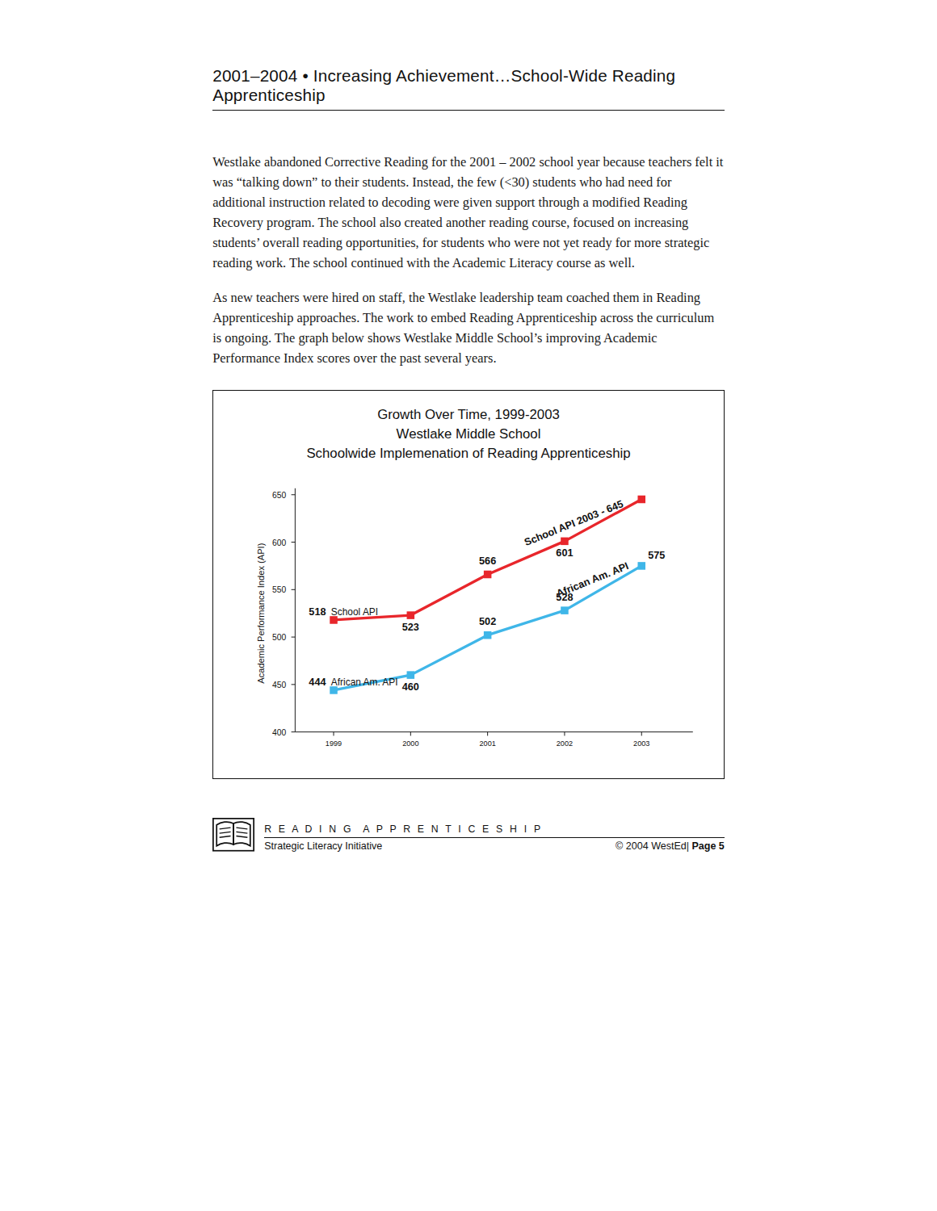2001–2004 • Increasing Achievement…School-Wide Reading Apprenticeship
Westlake abandoned Corrective Reading for the 2001 – 2002 school year because teachers felt it was “talking down” to their students. Instead, the few (<30) students who had need for additional instruction related to decoding were given support through a modified Reading Recovery program. The school also created another reading course, focused on increasing students’ overall reading opportunities, for students who were not yet ready for more strategic reading work. The school continued with the Academic Literacy course as well.
As new teachers were hired on staff, the Westlake leadership team coached them in Reading Apprenticeship approaches. The work to embed Reading Apprenticeship across the curriculum is ongoing. The graph below shows Westlake Middle School’s improving Academic Performance Index scores over the past several years.
Growth Over Time, 1999-2003
Westlake Middle School
Schoolwide Implemenation of Reading Apprenticeship
400 450 500 550 600 650 Academic Performance Index (API) 1999 2000 2001 2002 2003 518 School API 523 566 601 School API 2003 - 645 444 African Am. API 460 502 528 African Am. API 575
R E A D I N G A P P R E N T I C E S H I P
Strategic Literacy Initiative © 2004 WestEd| Page 5